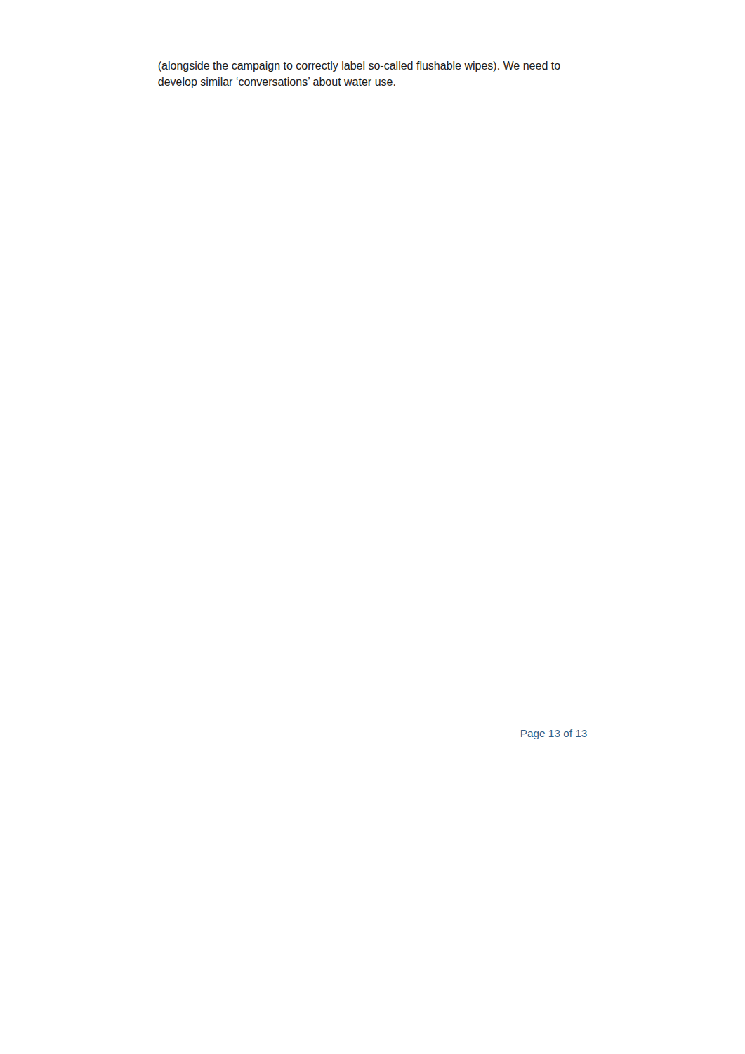(alongside the campaign to correctly label so-called flushable wipes). We need to develop similar ‘conversations’ about water use.
Page 13 of 13